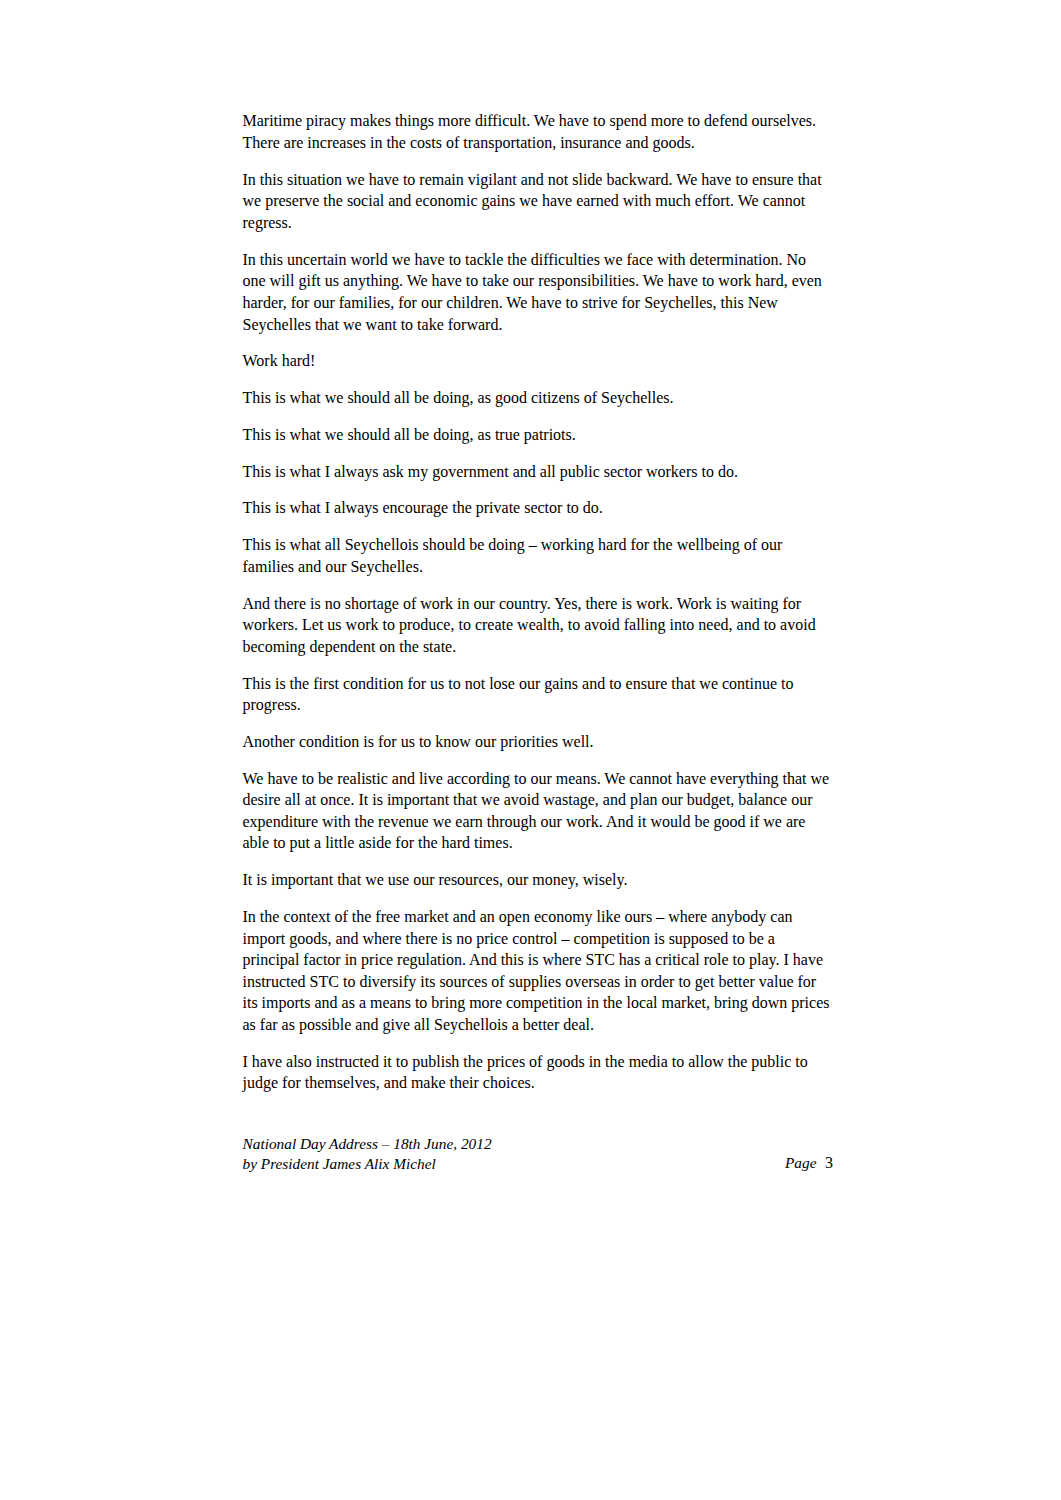Maritime piracy makes things more difficult. We have to spend more to defend ourselves. There are increases in the costs of transportation, insurance and goods.
In this situation we have to remain vigilant and not slide backward. We have to ensure that we preserve the social and economic gains we have earned with much effort. We cannot regress.
In this uncertain world we have to tackle the difficulties we face with determination. No one will gift us anything. We have to take our responsibilities. We have to work hard, even harder, for our families, for our children. We have to strive for Seychelles, this New Seychelles that we want to take forward.
Work hard!
This is what we should all be doing, as good citizens of Seychelles.
This is what we should all be doing, as true patriots.
This is what I always ask my government and all public sector workers to do.
This is what I always encourage the private sector to do.
This is what all Seychellois should be doing – working hard for the wellbeing of our families and our Seychelles.
And there is no shortage of work in our country. Yes, there is work. Work is waiting for workers. Let us work to produce, to create wealth, to avoid falling into need, and to avoid becoming dependent on the state.
This is the first condition for us to not lose our gains and to ensure that we continue to progress.
Another condition is for us to know our priorities well.
We have to be realistic and live according to our means. We cannot have everything that we desire all at once. It is important that we avoid wastage, and plan our budget, balance our expenditure with the revenue we earn through our work. And it would be good if we are able to put a little aside for the hard times.
It is important that we use our resources, our money, wisely.
In the context of the free market and an open economy like ours – where anybody can import goods, and where there is no price control – competition is supposed to be a principal factor in price regulation. And this is where STC has a critical role to play. I have instructed STC to diversify its sources of supplies overseas in order to get better value for its imports and as a means to bring more competition in the local market, bring down prices as far as possible and give all Seychellois a better deal.
I have also instructed it to publish the prices of goods in the media to allow the public to judge for themselves, and make their choices.
National Day Address – 18th June, 2012
by President James Alix Michel
Page 3